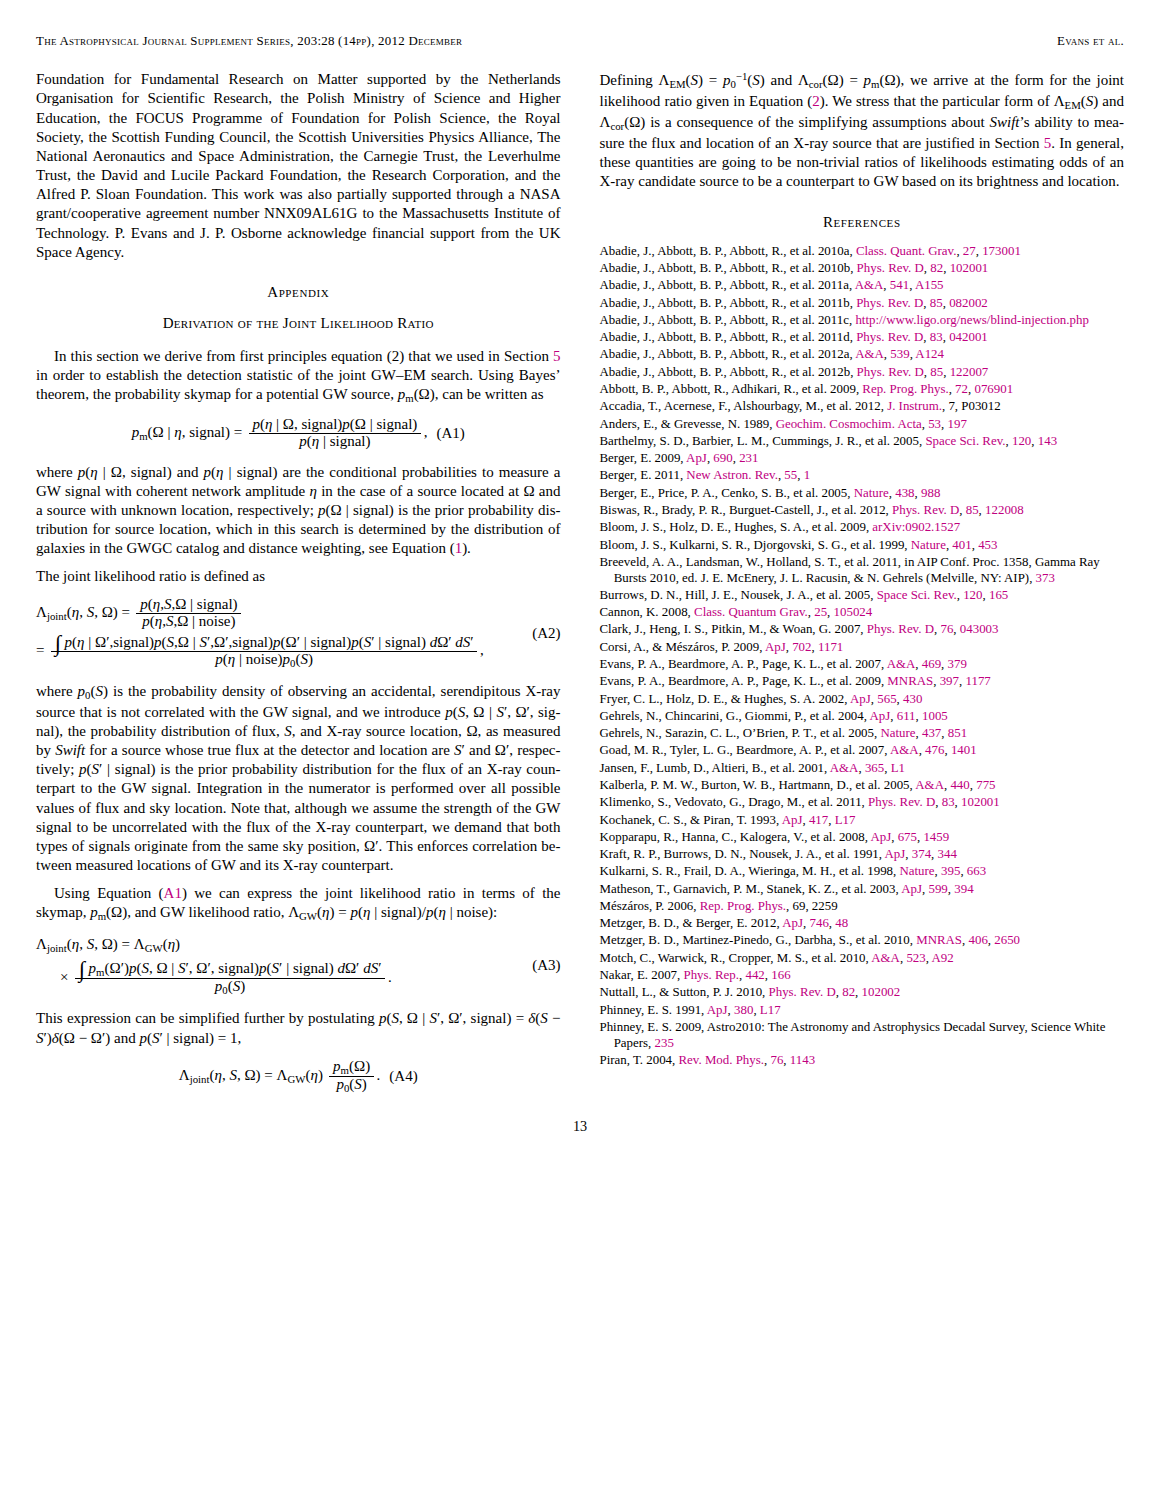The Astrophysical Journal Supplement Series, 203:28 (14pp), 2012 December
Evans et al.
Foundation for Fundamental Research on Matter supported by the Netherlands Organisation for Scientific Research, the Polish Ministry of Science and Higher Education, the FOCUS Programme of Foundation for Polish Science, the Royal Society, the Scottish Funding Council, the Scottish Universities Physics Alliance, The National Aeronautics and Space Administration, the Carnegie Trust, the Leverhulme Trust, the David and Lucile Packard Foundation, the Research Corporation, and the Alfred P. Sloan Foundation. This work was also partially supported through a NASA grant/cooperative agreement number NNX09AL61G to the Massachusetts Institute of Technology. P. Evans and J. P. Osborne acknowledge financial support from the UK Space Agency.
Appendix
Derivation of the Joint Likelihood Ratio
In this section we derive from first principles equation (2) that we used in Section 5 in order to establish the detection statistic of the joint GW–EM search. Using Bayes’ theorem, the probability skymap for a potential GW source, pm(Ω), can be written as
pm(Ω | η, signal) = p(η | Ω, signal)p(Ω | signal) p(η | signal) , (A1)
where p(η | Ω, signal) and p(η | signal) are the conditional probabilities to measure a GW signal with coherent network amplitude η in the case of a source located at Ω and a source with unknown location, respectively; p(Ω | signal) is the prior probability distribution for source location, which in this search is determined by the distribution of galaxies in the GWGC catalog and distance weighting, see Equation (1).
The joint likelihood ratio is defined as
Λjoint(η, S, Ω) = p(η,S,Ω | signal) p(η,S,Ω | noise)
= ∫ p(η | Ω′,signal)p(S,Ω | S′,Ω′,signal)p(Ω′ | signal)p(S′ | signal) d Ω′ dS′ p(η | noise)p 0(S) ,
(A2)
where p 0(S) is the probability density of observing an accidental, serendipitous X-ray source that is not correlated with the GW signal, and we introduce p(S, Ω | S′, Ω′, signal), the probability distribution of flux, S, and X-ray source location, Ω, as measured by Swift for a source whose true flux at the detector and location are S′ and Ω′, respectively; p(S′ | signal) is the prior probability distribution for the flux of an X-ray counterpart to the GW signal. Integration in the numerator is performed over all possible values of flux and sky location. Note that, although we assume the strength of the GW signal to be uncorrelated with the flux of the X-ray counterpart, we demand that both types of signals originate from the same sky position, Ω′. This enforces correlation between measured locations of GW and its X-ray counterpart.
Using Equation (A1) we can express the joint likelihood ratio in terms of the skymap, pm(Ω), and GW likelihood ratio, ΛGW(η) = p(η | signal)/p(η | noise):
Λjoint(η, S, Ω) = ΛGW(η)
× ∫ pm(Ω′)p(S, Ω | S′, Ω′, signal)p(S′ | signal) d Ω′ dS′ p 0(S) .
(A3)
This expression can be simplified further by postulating p(S, Ω | S′, Ω′, signal) = δ(S − S′)δ(Ω − Ω′) and p(S′ | signal) = 1,
Λjoint(η, S, Ω) = ΛGW(η) pm(Ω) p 0(S) . (A4)
Defining ΛEM(S) = p 0−1(S) and Λcor(Ω) = pm(Ω), we arrive at the form for the joint likelihood ratio given in Equation (2). We stress that the particular form of ΛEM(S) and Λcor(Ω) is a consequence of the simplifying assumptions about Swift’s ability to measure the flux and location of an X-ray source that are justified in Section 5. In general, these quantities are going to be non-trivial ratios of likelihoods estimating odds of an X-ray candidate source to be a counterpart to GW based on its brightness and location.
References
Abadie, J., Abbott, B. P., Abbott, R., et al. 2010a, Class. Quant. Grav., 27, 173001
Abadie, J., Abbott, B. P., Abbott, R., et al. 2010b, Phys. Rev. D, 82, 102001
Abadie, J., Abbott, B. P., Abbott, R., et al. 2011a, A&A, 541, A155
Abadie, J., Abbott, B. P., Abbott, R., et al. 2011b, Phys. Rev. D, 85, 082002
Abadie, J., Abbott, B. P., Abbott, R., et al. 2011c, http://www.ligo.org/news/blind-injection.php
Abadie, J., Abbott, B. P., Abbott, R., et al. 2011d, Phys. Rev. D, 83, 042001
Abadie, J., Abbott, B. P., Abbott, R., et al. 2012a, A&A, 539, A124
Abadie, J., Abbott, B. P., Abbott, R., et al. 2012b, Phys. Rev. D, 85, 122007
Abbott, B. P., Abbott, R., Adhikari, R., et al. 2009, Rep. Prog. Phys., 72, 076901
Accadia, T., Acernese, F., Alshourbagy, M., et al. 2012, J. Instrum., 7, P03012
Anders, E., & Grevesse, N. 1989, Geochim. Cosmochim. Acta, 53, 197
Barthelmy, S. D., Barbier, L. M., Cummings, J. R., et al. 2005, Space Sci. Rev., 120, 143
Berger, E. 2009, ApJ, 690, 231
Berger, E. 2011, New Astron. Rev., 55, 1
Berger, E., Price, P. A., Cenko, S. B., et al. 2005, Nature, 438, 988
Biswas, R., Brady, P. R., Burguet-Castell, J., et al. 2012, Phys. Rev. D, 85, 122008
Bloom, J. S., Holz, D. E., Hughes, S. A., et al. 2009, arXiv:0902.1527
Bloom, J. S., Kulkarni, S. R., Djorgovski, S. G., et al. 1999, Nature, 401, 453
Breeveld, A. A., Landsman, W., Holland, S. T., et al. 2011, in AIP Conf. Proc. 1358, Gamma Ray Bursts 2010, ed. J. E. McEnery, J. L. Racusin, & N. Gehrels (Melville, NY: AIP), 373
Burrows, D. N., Hill, J. E., Nousek, J. A., et al. 2005, Space Sci. Rev., 120, 165
Cannon, K. 2008, Class. Quantum Grav., 25, 105024
Clark, J., Heng, I. S., Pitkin, M., & Woan, G. 2007, Phys. Rev. D, 76, 043003
Corsi, A., & Mészáros, P. 2009, ApJ, 702, 1171
Evans, P. A., Beardmore, A. P., Page, K. L., et al. 2007, A&A, 469, 379
Evans, P. A., Beardmore, A. P., Page, K. L., et al. 2009, MNRAS, 397, 1177
Fryer, C. L., Holz, D. E., & Hughes, S. A. 2002, ApJ, 565, 430
Gehrels, N., Chincarini, G., Giommi, P., et al. 2004, ApJ, 611, 1005
Gehrels, N., Sarazin, C. L., O’Brien, P. T., et al. 2005, Nature, 437, 851
Goad, M. R., Tyler, L. G., Beardmore, A. P., et al. 2007, A&A, 476, 1401
Jansen, F., Lumb, D., Altieri, B., et al. 2001, A&A, 365, L1
Kalberla, P. M. W., Burton, W. B., Hartmann, D., et al. 2005, A&A, 440, 775
Klimenko, S., Vedovato, G., Drago, M., et al. 2011, Phys. Rev. D, 83, 102001
Kochanek, C. S., & Piran, T. 1993, ApJ, 417, L17
Kopparapu, R., Hanna, C., Kalogera, V., et al. 2008, ApJ, 675, 1459
Kraft, R. P., Burrows, D. N., Nousek, J. A., et al. 1991, ApJ, 374, 344
Kulkarni, S. R., Frail, D. A., Wieringa, M. H., et al. 1998, Nature, 395, 663
Matheson, T., Garnavich, P. M., Stanek, K. Z., et al. 2003, ApJ, 599, 394
Mészáros, P. 2006, Rep. Prog. Phys., 69, 2259
Metzger, B. D., & Berger, E. 2012, ApJ, 746, 48
Metzger, B. D., Martinez-Pinedo, G., Darbha, S., et al. 2010, MNRAS, 406, 2650
Motch, C., Warwick, R., Cropper, M. S., et al. 2010, A&A, 523, A92
Nakar, E. 2007, Phys. Rep., 442, 166
Nuttall, L., & Sutton, P. J. 2010, Phys. Rev. D, 82, 102002
Phinney, E. S. 1991, ApJ, 380, L17
Phinney, E. S. 2009, Astro2010: The Astronomy and Astrophysics Decadal Survey, Science White Papers, 235
Piran, T. 2004, Rev. Mod. Phys., 76, 1143
13